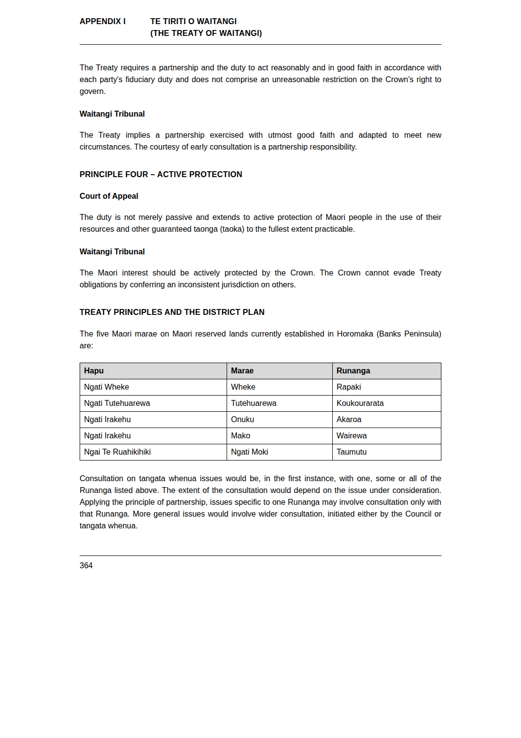APPENDIX I TE TIRITI O WAITANGI
(THE TREATY OF WAITANGI)
The Treaty requires a partnership and the duty to act reasonably and in good faith in accordance with each party's fiduciary duty and does not comprise an unreasonable restriction on the Crown's right to govern.
Waitangi Tribunal
The Treaty implies a partnership exercised with utmost good faith and adapted to meet new circumstances. The courtesy of early consultation is a partnership responsibility.
PRINCIPLE FOUR – ACTIVE PROTECTION
Court of Appeal
The duty is not merely passive and extends to active protection of Maori people in the use of their resources and other guaranteed taonga (taoka) to the fullest extent practicable.
Waitangi Tribunal
The Maori interest should be actively protected by the Crown. The Crown cannot evade Treaty obligations by conferring an inconsistent jurisdiction on others.
TREATY PRINCIPLES AND THE DISTRICT PLAN
The five Maori marae on Maori reserved lands currently established in Horomaka (Banks Peninsula) are:
| Hapu | Marae | Runanga |
| --- | --- | --- |
| Ngati Wheke | Wheke | Rapaki |
| Ngati Tutehuarewa | Tutehuarewa | Koukourarata |
| Ngati Irakehu | Onuku | Akaroa |
| Ngati Irakehu | Mako | Wairewa |
| Ngai Te Ruahikihiki | Ngati Moki | Taumutu |
Consultation on tangata whenua issues would be, in the first instance, with one, some or all of the Runanga listed above. The extent of the consultation would depend on the issue under consideration. Applying the principle of partnership, issues specific to one Runanga may involve consultation only with that Runanga. More general issues would involve wider consultation, initiated either by the Council or tangata whenua.
364